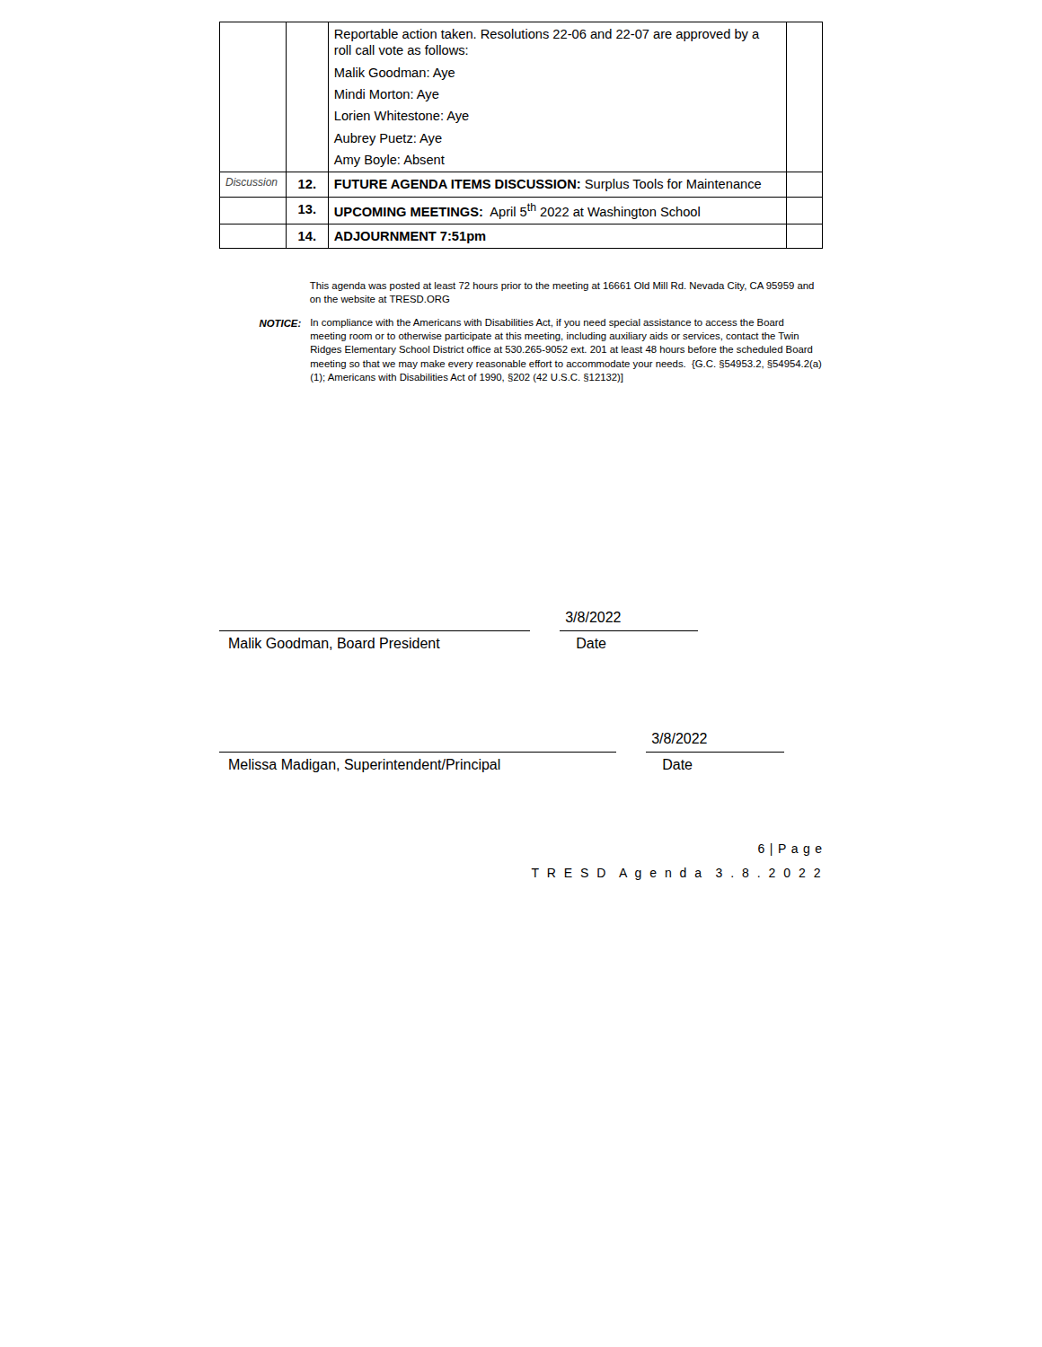| | | Reportable action taken. Resolutions 22-06 and 22-07 are approved by a roll call vote as follows: Malik Goodman: Aye Mindi Morton: Aye Lorien Whitestone: Aye Aubrey Puetz: Aye Amy Boyle: Absent | |
| Discussion | 12. | FUTURE AGENDA ITEMS DISCUSSION: Surplus Tools for Maintenance | |
| | 13. | UPCOMING MEETINGS: April 5 th 2022 at Washington School | |
| | 14. | ADJOURNMENT 7:51pm | |
This agenda was posted at least 72 hours prior to the meeting at 16661 Old Mill Rd. Nevada City, CA 95959 and on the website at TRESD.ORG
NOTICE:
In compliance with the Americans with Disabilities Act, if you need special assistance to access the Board meeting room or to otherwise participate at this meeting, including auxiliary aids or services, contact the Twin Ridges Elementary School District office at 530.265-9052 ext. 201 at least 48 hours before the scheduled Board meeting so that we may make every reasonable effort to accommodate your needs. {G.C. §54953.2, §54954.2(a) (1); Americans with Disabilities Act of 1990, §202 (42 U.S.C. §12132)]
Malik Goodman, Board President
3/8/2022
Date
Melissa Madigan, Superintendent/Principal
3/8/2022
Date
6 | P a g e
T R E S D A g e n d a 3 . 8 . 2 0 2 2